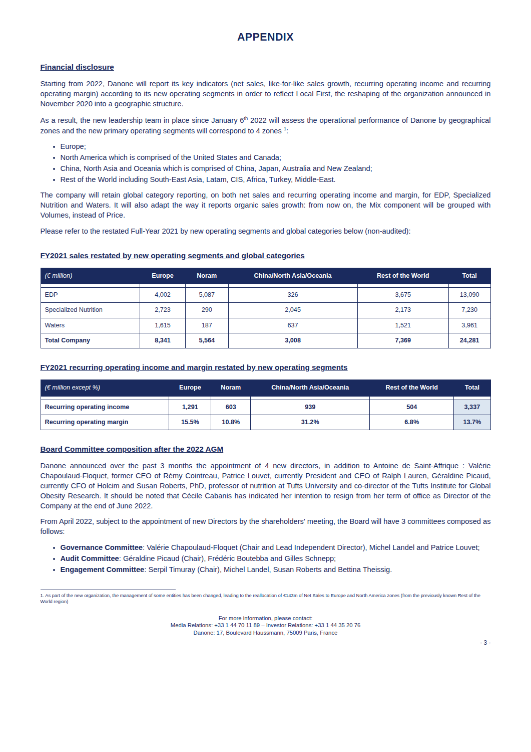APPENDIX
Financial disclosure
Starting from 2022, Danone will report its key indicators (net sales, like-for-like sales growth, recurring operating income and recurring operating margin) according to its new operating segments in order to reflect Local First, the reshaping of the organization announced in November 2020 into a geographic structure.
As a result, the new leadership team in place since January 6th 2022 will assess the operational performance of Danone by geographical zones and the new primary operating segments will correspond to 4 zones 1:
Europe;
North America which is comprised of the United States and Canada;
China, North Asia and Oceania which is comprised of China, Japan, Australia and New Zealand;
Rest of the World including South-East Asia, Latam, CIS, Africa, Turkey, Middle-East.
The company will retain global category reporting, on both net sales and recurring operating income and margin, for EDP, Specialized Nutrition and Waters. It will also adapt the way it reports organic sales growth: from now on, the Mix component will be grouped with Volumes, instead of Price.
Please refer to the restated Full-Year 2021 by new operating segments and global categories below (non-audited):
FY2021 sales restated by new operating segments and global categories
| (€ million) | Europe | Noram | China/North Asia/Oceania | Rest of the World | Total |
| --- | --- | --- | --- | --- | --- |
| EDP | 4,002 | 5,087 | 326 | 3,675 | 13,090 |
| Specialized Nutrition | 2,723 | 290 | 2,045 | 2,173 | 7,230 |
| Waters | 1,615 | 187 | 637 | 1,521 | 3,961 |
| Total Company | 8,341 | 5,564 | 3,008 | 7,369 | 24,281 |
FY2021 recurring operating income and margin restated by new operating segments
| (€ million except %) | Europe | Noram | China/North Asia/Oceania | Rest of the World | Total |
| --- | --- | --- | --- | --- | --- |
| Recurring operating income | 1,291 | 603 | 939 | 504 | 3,337 |
| Recurring operating margin | 15.5% | 10.8% | 31.2% | 6.8% | 13.7% |
Board Committee composition after the 2022 AGM
Danone announced over the past 3 months the appointment of 4 new directors, in addition to Antoine de Saint-Affrique : Valérie Chapoulaud-Floquet, former CEO of Rémy Cointreau, Patrice Louvet, currently President and CEO of Ralph Lauren, Géraldine Picaud, currently CFO of Holcim and Susan Roberts, PhD, professor of nutrition at Tufts University and co-director of the Tufts Institute for Global Obesity Research. It should be noted that Cécile Cabanis has indicated her intention to resign from her term of office as Director of the Company at the end of June 2022.
From April 2022, subject to the appointment of new Directors by the shareholders' meeting, the Board will have 3 committees composed as follows:
Governance Committee: Valérie Chapoulaud-Floquet (Chair and Lead Independent Director), Michel Landel and Patrice Louvet;
Audit Committee: Géraldine Picaud (Chair), Frédéric Boutebba and Gilles Schnepp;
Engagement Committee: Serpil Timuray (Chair), Michel Landel, Susan Roberts and Bettina Theissig.
1. As part of the new organization, the management of some entities has been changed, leading to the reallocation of €143m of Net Sales to Europe and North America zones (from the previously known Rest of the World region)
For more information, please contact:
Media Relations: +33 1 44 70 11 89 – Investor Relations: +33 1 44 35 20 76
Danone: 17, Boulevard Haussmann, 75009 Paris, France
- 3 -